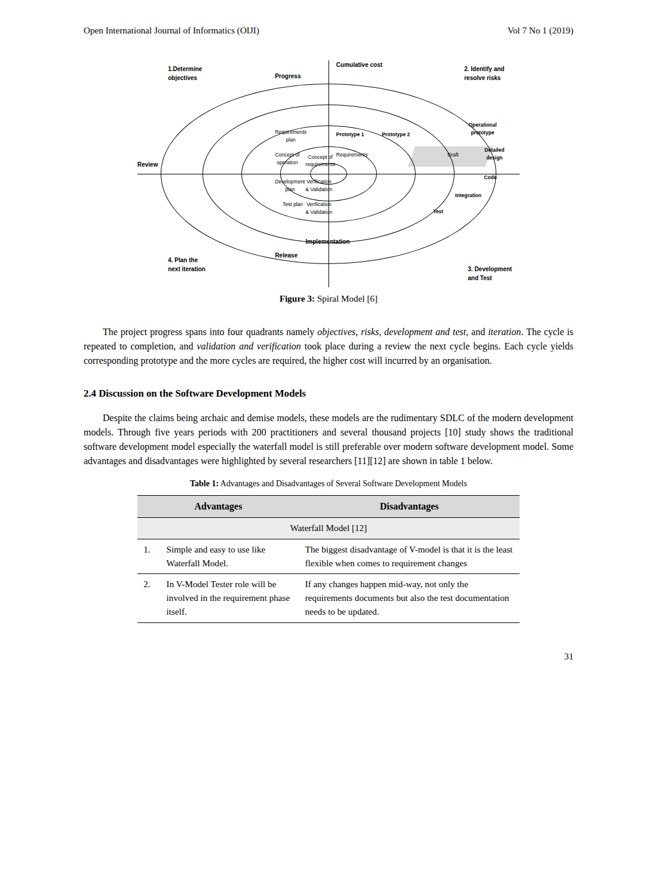Open International Journal of Informatics (OIJI) Vol 7 No 1 (2019)
1.Determine
objectives
2. Identify and
resolve risks
3. Development
and Test
4. Plan the
next iteration
Cumulative cost
Progress
Review
Release
Implementation
Requirements
plan
Concept of
operation
Concept of
requirements
Development
plan
Verification
& Validation
Test plan
Verification
& Validation
Requirements
Prototype 1
Prototype 2
Operational
prototype
Draft
Detailed
design
Code
Integration
Test
Figure 3: Spiral Model [6]
The project progress spans into four quadrants namely objectives, risks, development and test, and iteration. The cycle is repeated to completion, and validation and verification took place during a review the next cycle begins. Each cycle yields corresponding prototype and the more cycles are required, the higher cost will incurred by an organisation.
2.4 Discussion on the Software Development Models
Despite the claims being archaic and demise models, these models are the rudimentary SDLC of the modern development models. Through five years periods with 200 practitioners and several thousand projects [10] study shows the traditional software development model especially the waterfall model is still preferable over modern software development model. Some advantages and disadvantages were highlighted by several researchers [11][12] are shown in table 1 below.
Table 1: Advantages and Disadvantages of Several Software Development Models
| Advantages | Disadvantages |
| --- | --- |
| Waterfall Model [12] |
| 1. | Simple and easy to use like Waterfall Model. | The biggest disadvantage of V-model is that it is the least flexible when comes to requirement changes |
| 2. | In V-Model Tester role will be involved in the requirement phase itself. | If any changes happen mid-way, not only the requirements documents but also the test documentation needs to be updated. |
31